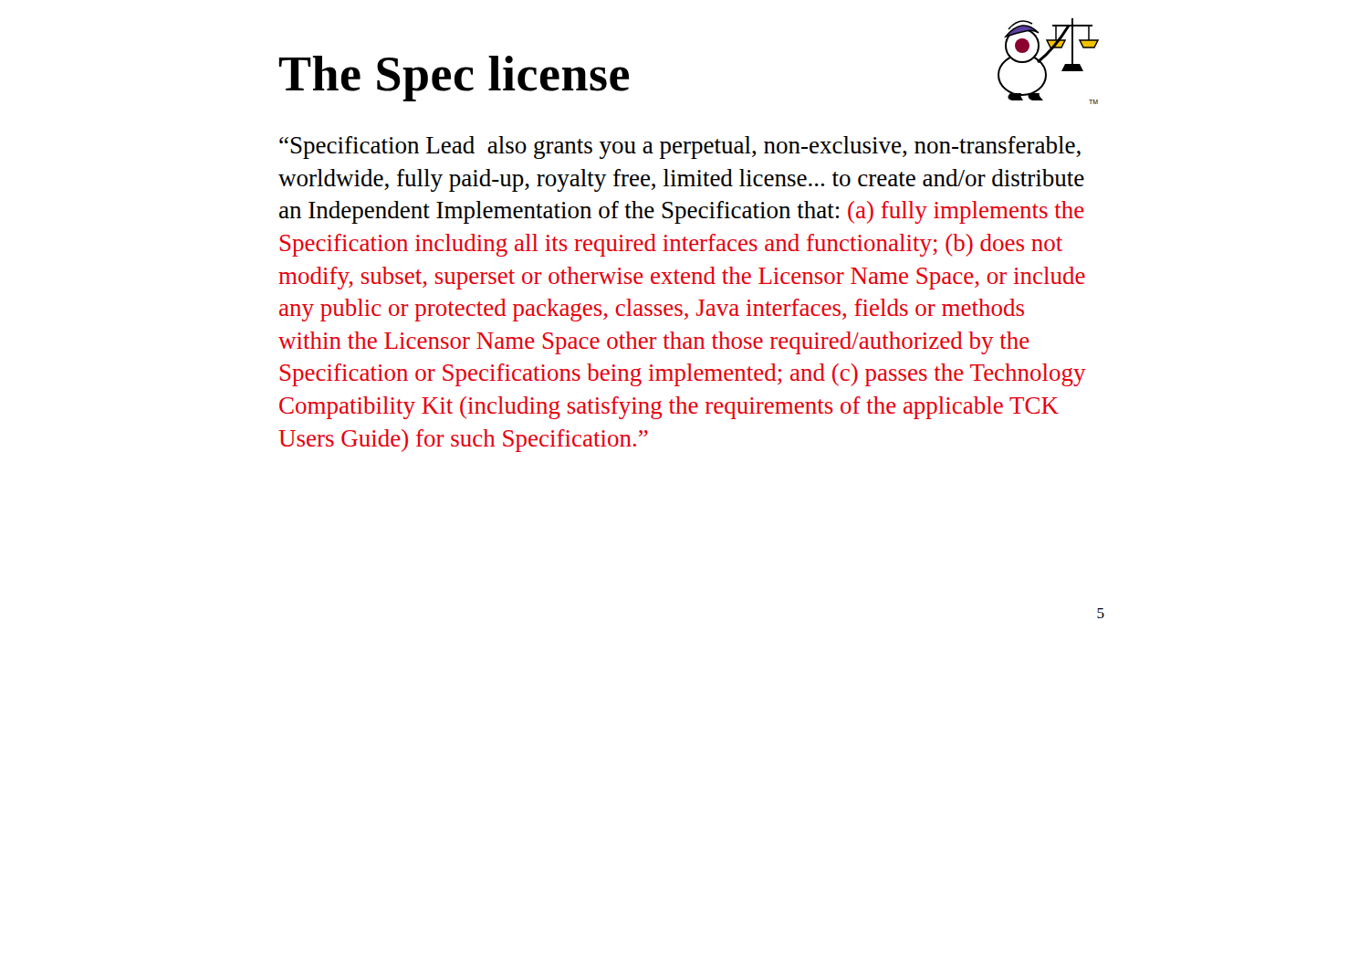TM
The Spec license
“Specification Lead also grants you a perpetual, non-exclusive, non-transferable, worldwide, fully paid-up, royalty free, limited license... to create and/or distribute an Independent Implementation of the Specification that: (a) fully implements the Specification including all its required interfaces and functionality; (b) does not modify, subset, superset or otherwise extend the Licensor Name Space, or include any public or protected packages, classes, Java interfaces, fields or methods within the Licensor Name Space other than those required/authorized by the Specification or Specifications being implemented; and (c) passes the Technology Compatibility Kit (including satisfying the requirements of the applicable TCK Users Guide) for such Specification.”
5